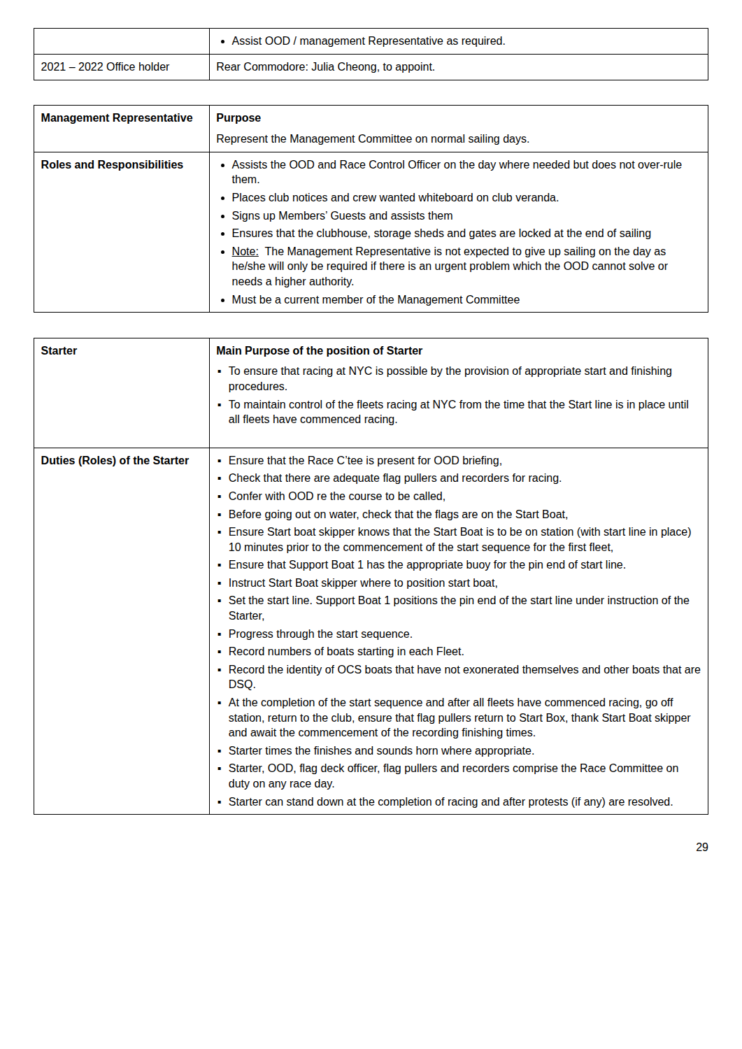| | Assist OOD / management Representative as required. |
| 2021 – 2022 Office holder | Rear Commodore: Julia Cheong, to appoint. |
| Management Representative | Purpose Represent the Management Committee on normal sailing days. |
| Roles and Responsibilities | Assists the OOD and Race Control Officer on the day where needed but does not over-rule them. Places club notices and crew wanted whiteboard on club veranda. Signs up Members’ Guests and assists them Ensures that the clubhouse, storage sheds and gates are locked at the end of sailing Note: The Management Representative is not expected to give up sailing on the day as he/she will only be required if there is an urgent problem which the OOD cannot solve or needs a higher authority. Must be a current member of the Management Committee |
| Starter | Main Purpose of the position of Starter To ensure that racing at NYC is possible by the provision of appropriate start and finishing procedures. To maintain control of the fleets racing at NYC from the time that the Start line is in place until all fleets have commenced racing. |
| Duties (Roles) of the Starter | Ensure that the Race C’tee is present for OOD briefing, Check that there are adequate flag pullers and recorders for racing. Confer with OOD re the course to be called, Before going out on water, check that the flags are on the Start Boat, Ensure Start boat skipper knows that the Start Boat is to be on station (with start line in place) 10 minutes prior to the commencement of the start sequence for the first fleet, Ensure that Support Boat 1 has the appropriate buoy for the pin end of start line. Instruct Start Boat skipper where to position start boat, Set the start line. Support Boat 1 positions the pin end of the start line under instruction of the Starter, Progress through the start sequence. Record numbers of boats starting in each Fleet. Record the identity of OCS boats that have not exonerated themselves and other boats that are DSQ. At the completion of the start sequence and after all fleets have commenced racing, go off station, return to the club, ensure that flag pullers return to Start Box, thank Start Boat skipper and await the commencement of the recording finishing times. Starter times the finishes and sounds horn where appropriate. Starter, OOD, flag deck officer, flag pullers and recorders comprise the Race Committee on duty on any race day. Starter can stand down at the completion of racing and after protests (if any) are resolved. |
29